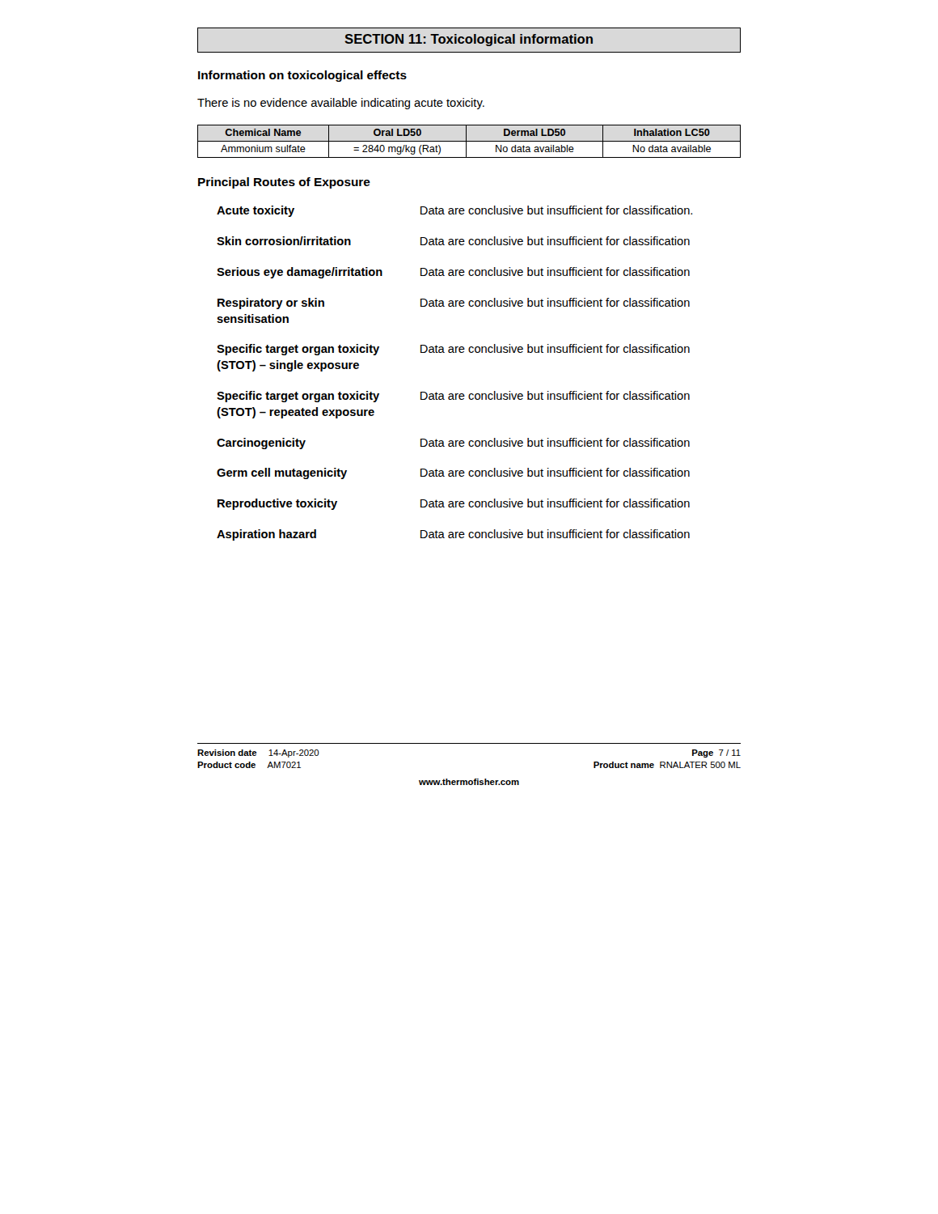SECTION 11: Toxicological information
Information on toxicological effects
There is no evidence available indicating acute toxicity.
| Chemical Name | Oral LD50 | Dermal LD50 | Inhalation LC50 |
| --- | --- | --- | --- |
| Ammonium sulfate | = 2840 mg/kg (Rat) | No data available | No data available |
Principal Routes of Exposure
| Acute toxicity | Data are conclusive but insufficient for classification. |
| Skin corrosion/irritation | Data are conclusive but insufficient for classification |
| Serious eye damage/irritation | Data are conclusive but insufficient for classification |
| Respiratory or skin sensitisation | Data are conclusive but insufficient for classification |
| Specific target organ toxicity (STOT) – single exposure | Data are conclusive but insufficient for classification |
| Specific target organ toxicity (STOT) – repeated exposure | Data are conclusive but insufficient for classification |
| Carcinogenicity | Data are conclusive but insufficient for classification |
| Germ cell mutagenicity | Data are conclusive but insufficient for classification |
| Reproductive toxicity | Data are conclusive but insufficient for classification |
| Aspiration hazard | Data are conclusive but insufficient for classification |
Revision date 14-Apr-2020
Product code AM7021
Page 7 / 11
Product name RNALATER 500 ML
www.thermofisher.com